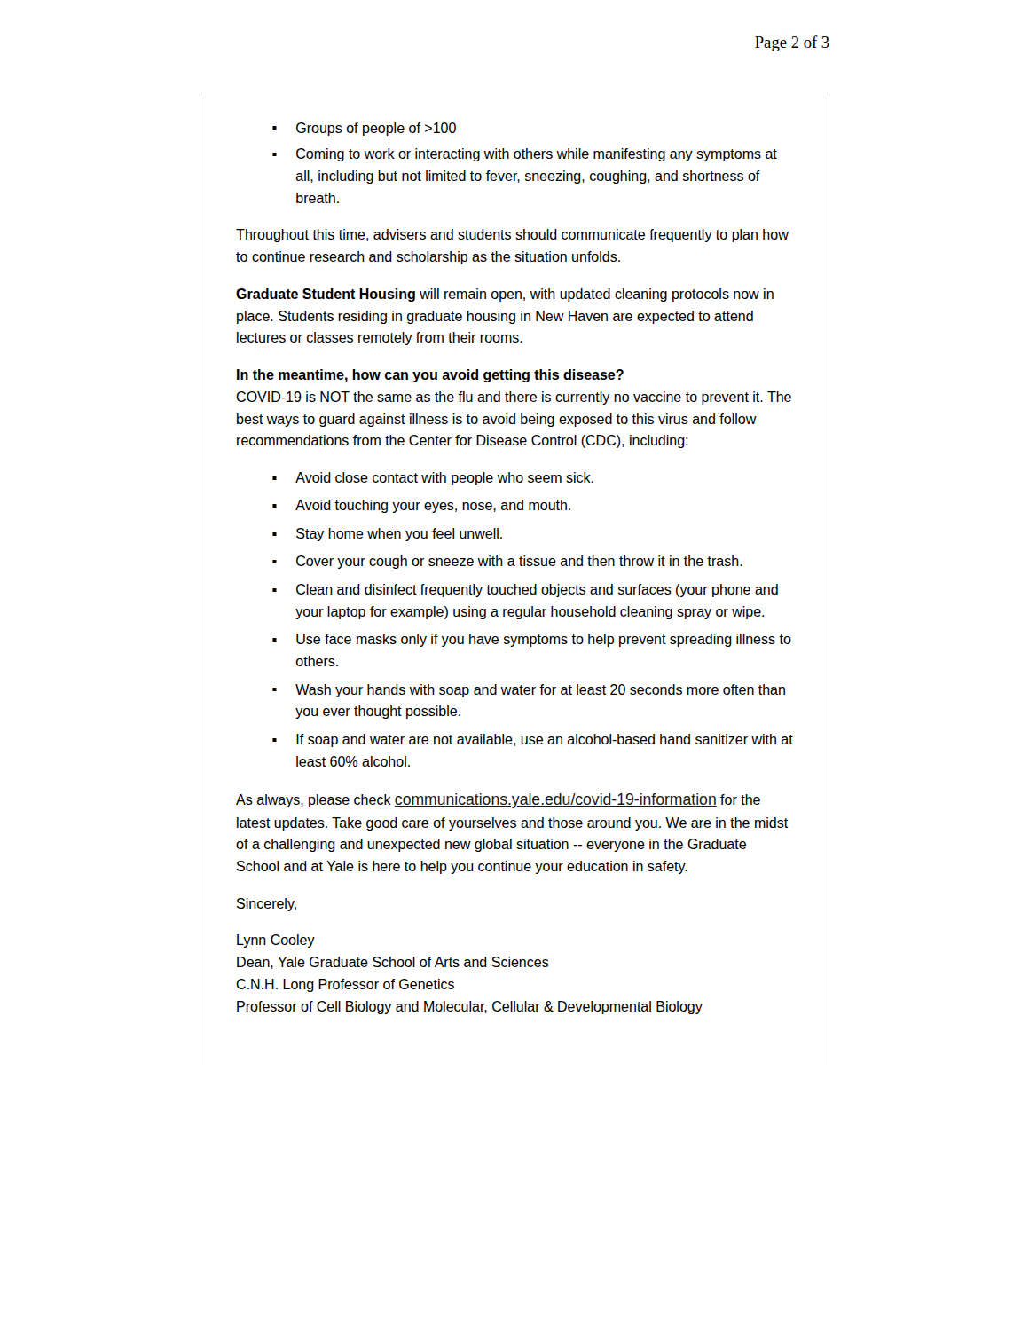Page 2 of 3
Groups of people of >100
Coming to work or interacting with others while manifesting any symptoms at all, including but not limited to fever, sneezing, coughing, and shortness of breath.
Throughout this time, advisers and students should communicate frequently to plan how to continue research and scholarship as the situation unfolds.
Graduate Student Housing will remain open, with updated cleaning protocols now in place. Students residing in graduate housing in New Haven are expected to attend lectures or classes remotely from their rooms.
In the meantime, how can you avoid getting this disease?
COVID-19 is NOT the same as the flu and there is currently no vaccine to prevent it. The best ways to guard against illness is to avoid being exposed to this virus and follow recommendations from the Center for Disease Control (CDC), including:
Avoid close contact with people who seem sick.
Avoid touching your eyes, nose, and mouth.
Stay home when you feel unwell.
Cover your cough or sneeze with a tissue and then throw it in the trash.
Clean and disinfect frequently touched objects and surfaces (your phone and your laptop for example) using a regular household cleaning spray or wipe.
Use face masks only if you have symptoms to help prevent spreading illness to others.
Wash your hands with soap and water for at least 20 seconds more often than you ever thought possible.
If soap and water are not available, use an alcohol-based hand sanitizer with at least 60% alcohol.
As always, please check communications.yale.edu/covid-19-information for the latest updates. Take good care of yourselves and those around you. We are in the midst of a challenging and unexpected new global situation -- everyone in the Graduate School and at Yale is here to help you continue your education in safety.
Sincerely,
Lynn Cooley
Dean, Yale Graduate School of Arts and Sciences
C.N.H. Long Professor of Genetics
Professor of Cell Biology and Molecular, Cellular & Developmental Biology